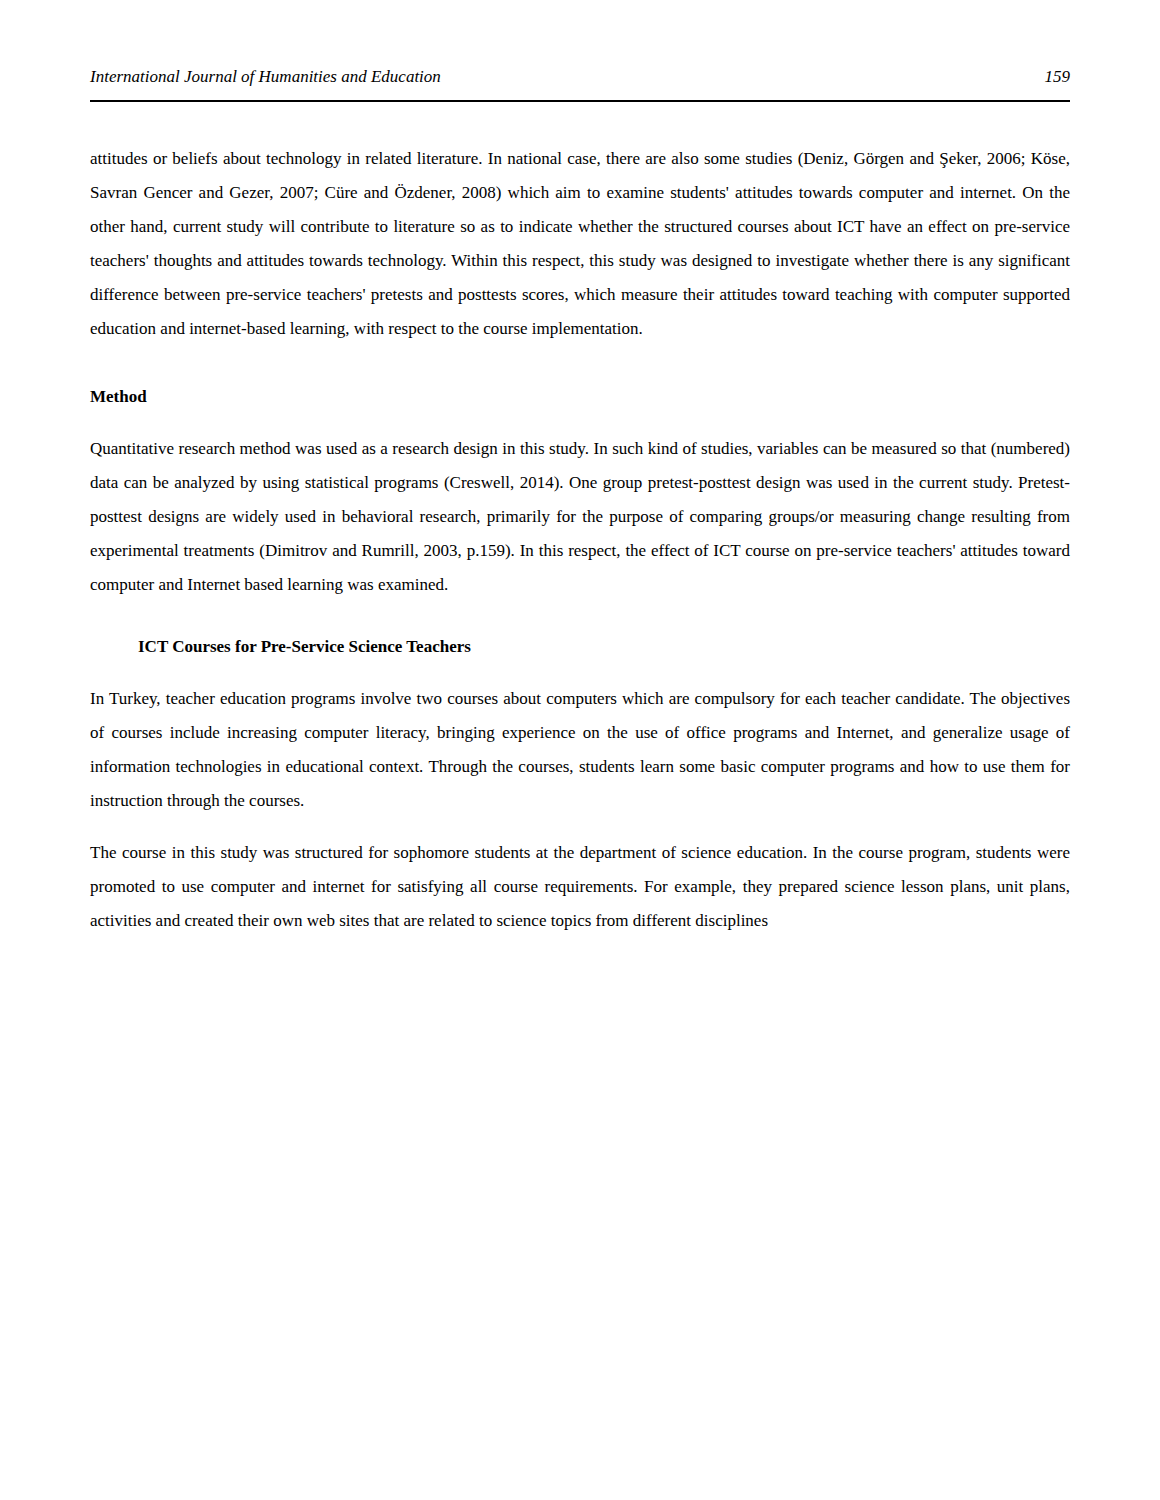International Journal of Humanities and Education 159
attitudes or beliefs about technology in related literature. In national case, there are also some studies (Deniz, Görgen and Şeker, 2006; Köse, Savran Gencer and Gezer, 2007; Cüre and Özdener, 2008) which aim to examine students' attitudes towards computer and internet. On the other hand, current study will contribute to literature so as to indicate whether the structured courses about ICT have an effect on pre-service teachers' thoughts and attitudes towards technology. Within this respect, this study was designed to investigate whether there is any significant difference between pre-service teachers' pretests and posttests scores, which measure their attitudes toward teaching with computer supported education and internet-based learning, with respect to the course implementation.
Method
Quantitative research method was used as a research design in this study. In such kind of studies, variables can be measured so that (numbered) data can be analyzed by using statistical programs (Creswell, 2014). One group pretest-posttest design was used in the current study. Pretest-posttest designs are widely used in behavioral research, primarily for the purpose of comparing groups/or measuring change resulting from experimental treatments (Dimitrov and Rumrill, 2003, p.159). In this respect, the effect of ICT course on pre-service teachers' attitudes toward computer and Internet based learning was examined.
ICT Courses for Pre-Service Science Teachers
In Turkey, teacher education programs involve two courses about computers which are compulsory for each teacher candidate. The objectives of courses include increasing computer literacy, bringing experience on the use of office programs and Internet, and generalize usage of information technologies in educational context. Through the courses, students learn some basic computer programs and how to use them for instruction through the courses.
The course in this study was structured for sophomore students at the department of science education. In the course program, students were promoted to use computer and internet for satisfying all course requirements. For example, they prepared science lesson plans, unit plans, activities and created their own web sites that are related to science topics from different disciplines